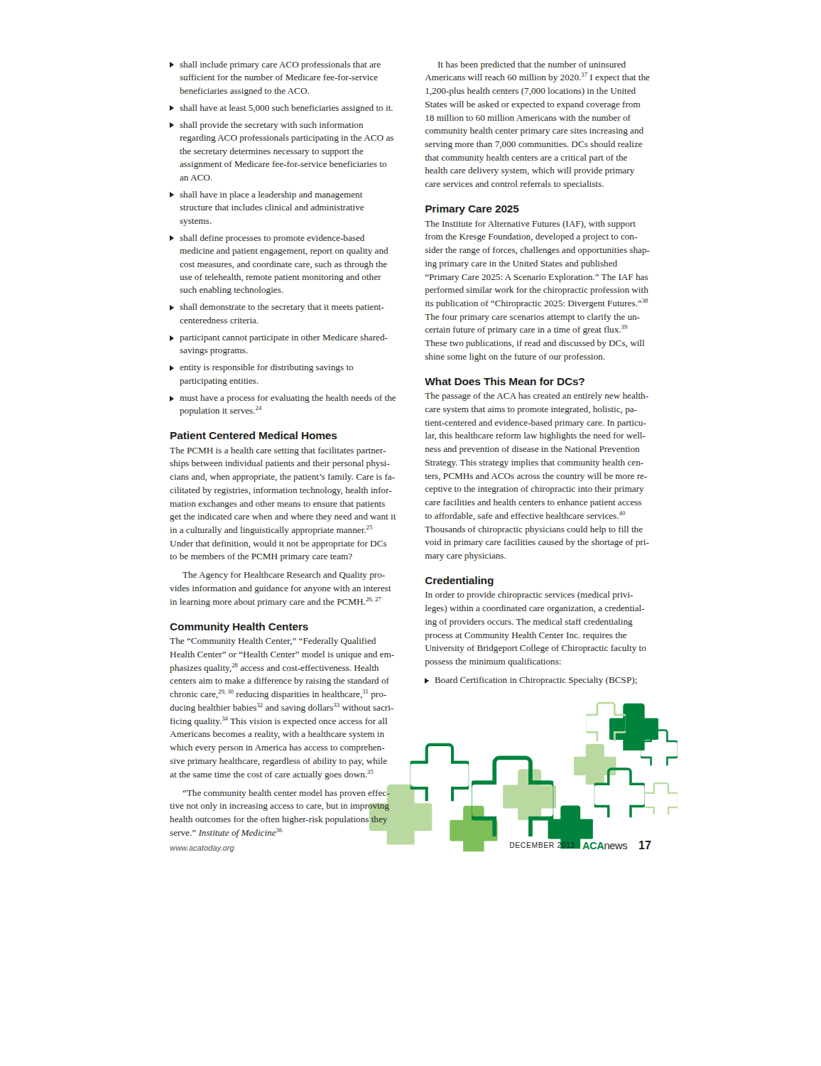shall include primary care ACO professionals that are sufficient for the number of Medicare fee-for-service beneficiaries assigned to the ACO.
shall have at least 5,000 such beneficiaries assigned to it.
shall provide the secretary with such information regarding ACO professionals participating in the ACO as the secretary determines necessary to support the assignment of Medicare fee-for-service beneficiaries to an ACO.
shall have in place a leadership and management structure that includes clinical and administrative systems.
shall define processes to promote evidence-based medicine and patient engagement, report on quality and cost measures, and coordinate care, such as through the use of telehealth, remote patient monitoring and other such enabling technologies.
shall demonstrate to the secretary that it meets patient-centeredness criteria.
participant cannot participate in other Medicare shared-savings programs.
entity is responsible for distributing savings to participating entities.
must have a process for evaluating the health needs of the population it serves.24
Patient Centered Medical Homes
The PCMH is a health care setting that facilitates partnerships between individual patients and their personal physicians and, when appropriate, the patient’s family. Care is facilitated by registries, information technology, health information exchanges and other means to ensure that patients get the indicated care when and where they need and want it in a culturally and linguistically appropriate manner.25 Under that definition, would it not be appropriate for DCs to be members of the PCMH primary care team?
The Agency for Healthcare Research and Quality provides information and guidance for anyone with an interest in learning more about primary care and the PCMH.26, 27
Community Health Centers
The “Community Health Center,” “Federally Qualified Health Center” or “Health Center” model is unique and emphasizes quality,28 access and cost-effectiveness. Health centers aim to make a difference by raising the standard of chronic care,29, 30 reducing disparities in healthcare,31 producing healthier babies32 and saving dollars33 without sacrificing quality.34 This vision is expected once access for all Americans becomes a reality, with a healthcare system in which every person in America has access to comprehensive primary healthcare, regardless of ability to pay, while at the same time the cost of care actually goes down.35
“The community health center model has proven effective not only in increasing access to care, but in improving health outcomes for the often higher-risk populations they serve.” Institute of Medicine36
It has been predicted that the number of uninsured Americans will reach 60 million by 2020.37 I expect that the 1,200-plus health centers (7,000 locations) in the United States will be asked or expected to expand coverage from 18 million to 60 million Americans with the number of community health center primary care sites increasing and serving more than 7,000 communities. DCs should realize that community health centers are a critical part of the health care delivery system, which will provide primary care services and control referrals to specialists.
Primary Care 2025
The Institute for Alternative Futures (IAF), with support from the Kresge Foundation, developed a project to consider the range of forces, challenges and opportunities shaping primary care in the United States and published “Primary Care 2025: A Scenario Exploration.” The IAF has performed similar work for the chiropractic profession with its publication of “Chiropractic 2025: Divergent Futures.”38 The four primary care scenarios attempt to clarify the uncertain future of primary care in a time of great flux.39 These two publications, if read and discussed by DCs, will shine some light on the future of our profession.
What Does This Mean for DCs?
The passage of the ACA has created an entirely new healthcare system that aims to promote integrated, holistic, patient-centered and evidence-based primary care. In particular, this healthcare reform law highlights the need for wellness and prevention of disease in the National Prevention Strategy. This strategy implies that community health centers, PCMHs and ACOs across the country will be more receptive to the integration of chiropractic into their primary care facilities and health centers to enhance patient access to affordable, safe and effective healthcare services.40 Thousands of chiropractic physicians could help to fill the void in primary care facilities caused by the shortage of primary care physicians.
Credentialing
In order to provide chiropractic services (medical privileges) within a coordinated care organization, a credentialing of providers occurs. The medical staff credentialing process at Community Health Center Inc. requires the University of Bridgeport College of Chiropractic faculty to possess the minimum qualifications:
Board Certification in Chiropractic Specialty (BCSP);
www.acatoday.org
DECEMBER 2013 ACA news 17